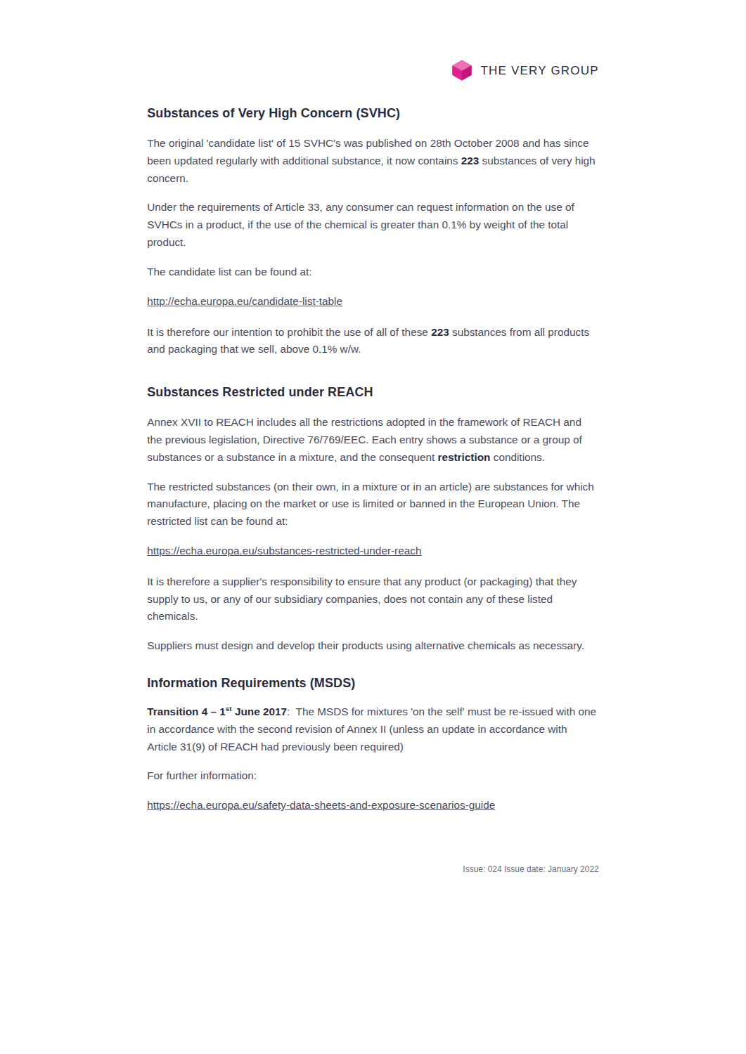THE VERY GROUP
Substances of Very High Concern (SVHC)
The original 'candidate list' of 15 SVHC's was published on 28th October 2008 and has since been updated regularly with additional substance, it now contains 223 substances of very high concern.
Under the requirements of Article 33, any consumer can request information on the use of SVHCs in a product, if the use of the chemical is greater than 0.1% by weight of the total product.
The candidate list can be found at:
http://echa.europa.eu/candidate-list-table
It is therefore our intention to prohibit the use of all of these 223 substances from all products and packaging that we sell, above 0.1% w/w.
Substances Restricted under REACH
Annex XVII to REACH includes all the restrictions adopted in the framework of REACH and the previous legislation, Directive 76/769/EEC. Each entry shows a substance or a group of substances or a substance in a mixture, and the consequent restriction conditions.
The restricted substances (on their own, in a mixture or in an article) are substances for which manufacture, placing on the market or use is limited or banned in the European Union. The restricted list can be found at:
https://echa.europa.eu/substances-restricted-under-reach
It is therefore a supplier's responsibility to ensure that any product (or packaging) that they supply to us, or any of our subsidiary companies, does not contain any of these listed chemicals.
Suppliers must design and develop their products using alternative chemicals as necessary.
Information Requirements (MSDS)
Transition 4 – 1st June 2017: The MSDS for mixtures 'on the self' must be re-issued with one in accordance with the second revision of Annex II (unless an update in accordance with Article 31(9) of REACH had previously been required)
For further information:
https://echa.europa.eu/safety-data-sheets-and-exposure-scenarios-guide
Issue: 024 Issue date: January 2022